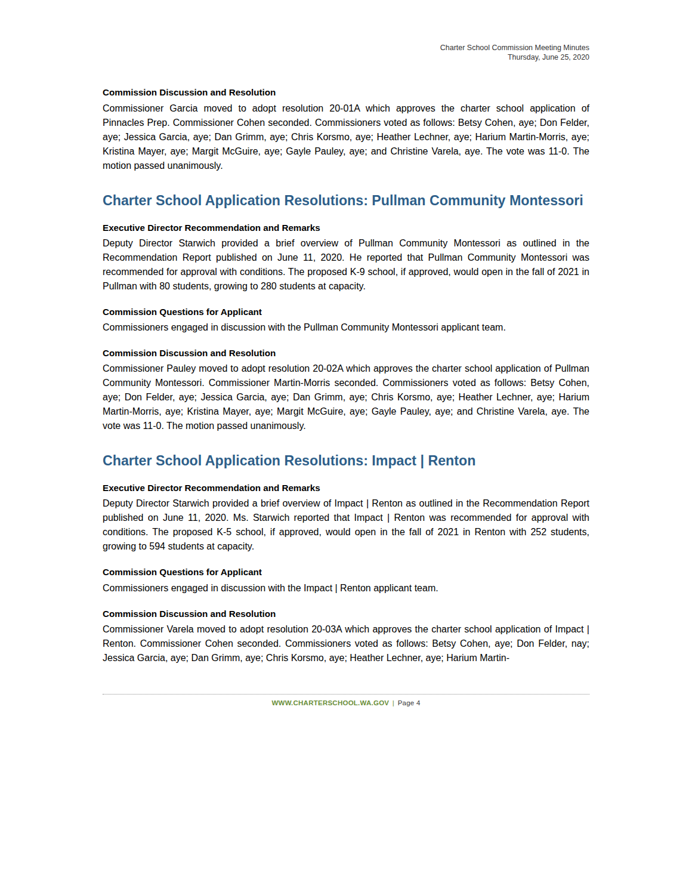Charter School Commission Meeting Minutes
Thursday, June 25, 2020
Commission Discussion and Resolution
Commissioner Garcia moved to adopt resolution 20-01A which approves the charter school application of Pinnacles Prep. Commissioner Cohen seconded. Commissioners voted as follows: Betsy Cohen, aye; Don Felder, aye; Jessica Garcia, aye; Dan Grimm, aye; Chris Korsmo, aye; Heather Lechner, aye; Harium Martin-Morris, aye; Kristina Mayer, aye; Margit McGuire, aye; Gayle Pauley, aye; and Christine Varela, aye. The vote was 11-0. The motion passed unanimously.
Charter School Application Resolutions: Pullman Community Montessori
Executive Director Recommendation and Remarks
Deputy Director Starwich provided a brief overview of Pullman Community Montessori as outlined in the Recommendation Report published on June 11, 2020. He reported that Pullman Community Montessori was recommended for approval with conditions. The proposed K-9 school, if approved, would open in the fall of 2021 in Pullman with 80 students, growing to 280 students at capacity.
Commission Questions for Applicant
Commissioners engaged in discussion with the Pullman Community Montessori applicant team.
Commission Discussion and Resolution
Commissioner Pauley moved to adopt resolution 20-02A which approves the charter school application of Pullman Community Montessori. Commissioner Martin-Morris seconded. Commissioners voted as follows: Betsy Cohen, aye; Don Felder, aye; Jessica Garcia, aye; Dan Grimm, aye; Chris Korsmo, aye; Heather Lechner, aye; Harium Martin-Morris, aye; Kristina Mayer, aye; Margit McGuire, aye; Gayle Pauley, aye; and Christine Varela, aye. The vote was 11-0. The motion passed unanimously.
Charter School Application Resolutions: Impact | Renton
Executive Director Recommendation and Remarks
Deputy Director Starwich provided a brief overview of Impact | Renton as outlined in the Recommendation Report published on June 11, 2020. Ms. Starwich reported that Impact | Renton was recommended for approval with conditions. The proposed K-5 school, if approved, would open in the fall of 2021 in Renton with 252 students, growing to 594 students at capacity.
Commission Questions for Applicant
Commissioners engaged in discussion with the Impact | Renton applicant team.
Commission Discussion and Resolution
Commissioner Varela moved to adopt resolution 20-03A which approves the charter school application of Impact | Renton. Commissioner Cohen seconded. Commissioners voted as follows: Betsy Cohen, aye; Don Felder, nay; Jessica Garcia, aye; Dan Grimm, aye; Chris Korsmo, aye; Heather Lechner, aye; Harium Martin-
WWW.CHARTERSCHOOL.WA.GOV|Page 4